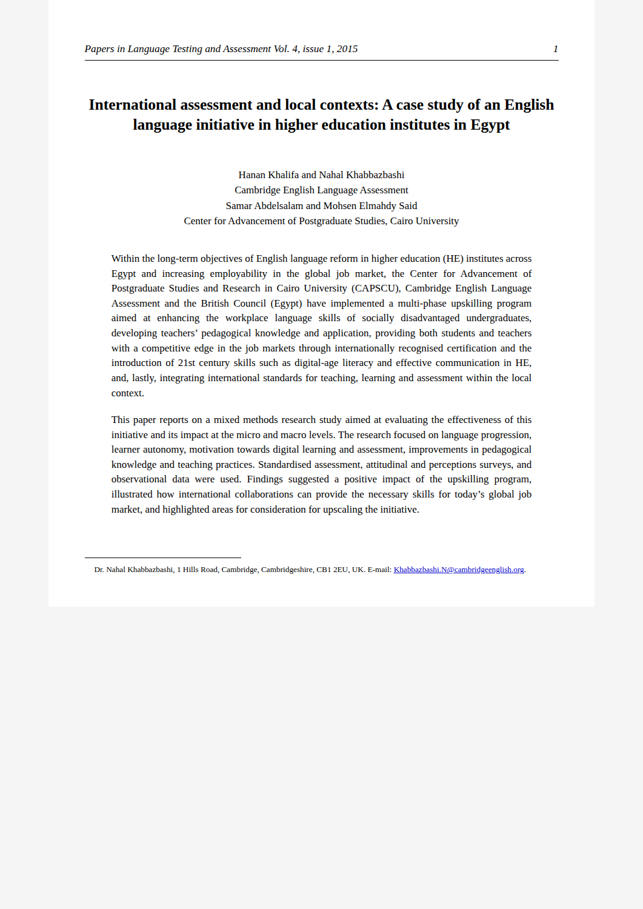Papers in Language Testing and Assessment Vol. 4, issue 1, 2015 1
International assessment and local contexts: A case study of an English language initiative in higher education institutes in Egypt
Hanan Khalifa and Nahal Khabbazbashi
Cambridge English Language Assessment
Samar Abdelsalam and Mohsen Elmahdy Said
Center for Advancement of Postgraduate Studies, Cairo University
Within the long-term objectives of English language reform in higher education (HE) institutes across Egypt and increasing employability in the global job market, the Center for Advancement of Postgraduate Studies and Research in Cairo University (CAPSCU), Cambridge English Language Assessment and the British Council (Egypt) have implemented a multi-phase upskilling program aimed at enhancing the workplace language skills of socially disadvantaged undergraduates, developing teachers’ pedagogical knowledge and application, providing both students and teachers with a competitive edge in the job markets through internationally recognised certification and the introduction of 21st century skills such as digital-age literacy and effective communication in HE, and, lastly, integrating international standards for teaching, learning and assessment within the local context.
This paper reports on a mixed methods research study aimed at evaluating the effectiveness of this initiative and its impact at the micro and macro levels. The research focused on language progression, learner autonomy, motivation towards digital learning and assessment, improvements in pedagogical knowledge and teaching practices. Standardised assessment, attitudinal and perceptions surveys, and observational data were used. Findings suggested a positive impact of the upskilling program, illustrated how international collaborations can provide the necessary skills for today’s global job market, and highlighted areas for consideration for upscaling the initiative.
Dr. Nahal Khabbazbashi, 1 Hills Road, Cambridge, Cambridgeshire, CB1 2EU, UK. E-mail: Khabbazbashi.N@cambridgeenglish.org.